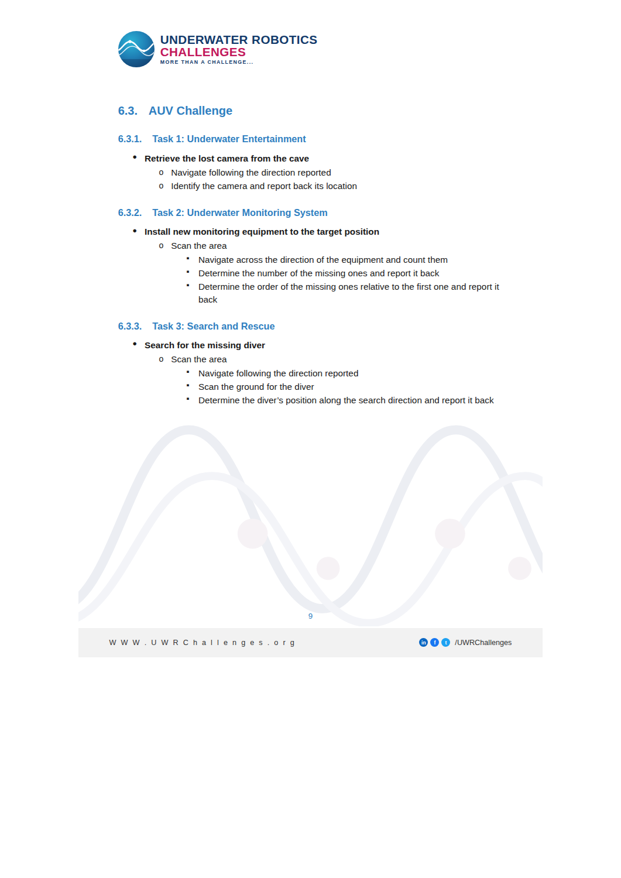UNDERWATER ROBOTICS
CHALLENGES
MORE THAN A CHALLENGE...
6.3. AUV Challenge
6.3.1. Task 1: Underwater Entertainment
Retrieve the lost camera from the cave
Navigate following the direction reported
Identify the camera and report back its location
6.3.2. Task 2: Underwater Monitoring System
Install new monitoring equipment to the target position
Scan the area
Navigate across the direction of the equipment and count them
Determine the number of the missing ones and report it back
Determine the order of the missing ones relative to the first one and report it back
6.3.3. Task 3: Search and Rescue
Search for the missing diver
Scan the area
Navigate following the direction reported
Scan the ground for the diver
Determine the diver’s position along the search direction and report it back
9
W W W . U W R C h a l l e n g e s . o r g
in f t /UWRChallenges